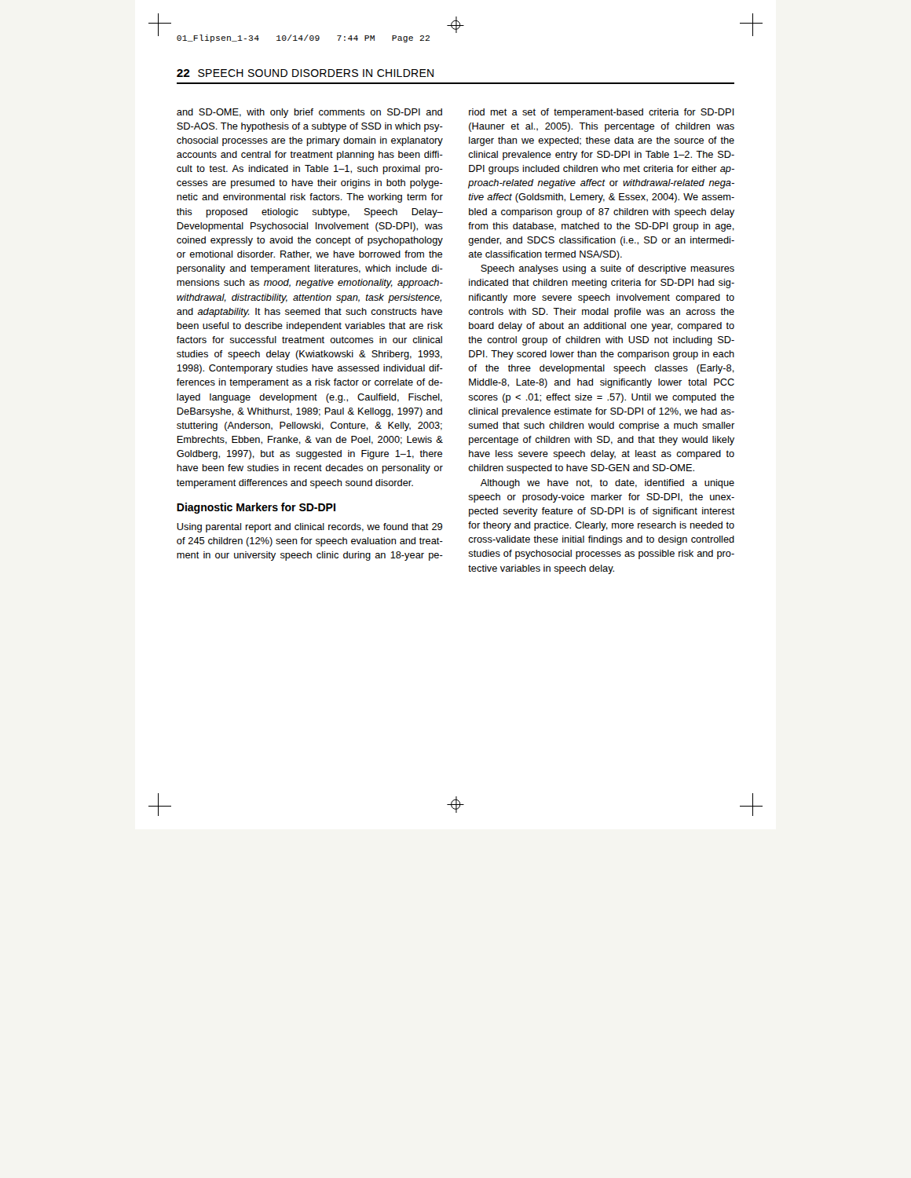01_Flipsen_1-34 10/14/09 7:44 PM Page 22
22 SPEECH SOUND DISORDERS IN CHILDREN
and SD-OME, with only brief comments on SD-DPI and SD-AOS. The hypothesis of a subtype of SSD in which psychosocial processes are the primary domain in explanatory accounts and central for treatment planning has been difficult to test. As indicated in Table 1–1, such proximal processes are presumed to have their origins in both polygenetic and environmental risk factors. The working term for this proposed etiologic subtype, Speech Delay–Developmental Psychosocial Involvement (SD-DPI), was coined expressly to avoid the concept of psychopathology or emotional disorder. Rather, we have borrowed from the personality and temperament literatures, which include dimensions such as mood, negative emotionality, approach-withdrawal, distractibility, attention span, task persistence, and adaptability. It has seemed that such constructs have been useful to describe independent variables that are risk factors for successful treatment outcomes in our clinical studies of speech delay (Kwiatkowski & Shriberg, 1993, 1998). Contemporary studies have assessed individual differences in temperament as a risk factor or correlate of delayed language development (e.g., Caulfield, Fischel, DeBarsyshe, & Whithurst, 1989; Paul & Kellogg, 1997) and stuttering (Anderson, Pellowski, Conture, & Kelly, 2003; Embrechts, Ebben, Franke, & van de Poel, 2000; Lewis & Goldberg, 1997), but as suggested in Figure 1–1, there have been few studies in recent decades on personality or temperament differences and speech sound disorder.
Diagnostic Markers for SD-DPI
Using parental report and clinical records, we found that 29 of 245 children (12%) seen for speech evaluation and treatment in our university speech clinic during an 18-year period met a set of temperament-based criteria for SD-DPI (Hauner et al., 2005). This percentage of children was larger than we expected; these data are the source of the clinical prevalence entry for SD-DPI in Table 1–2. The SD-DPI groups included children who met criteria for either approach-related negative affect or withdrawal-related negative affect (Goldsmith, Lemery, & Essex, 2004). We assembled a comparison group of 87 children with speech delay from this database, matched to the SD-DPI group in age, gender, and SDCS classification (i.e., SD or an intermediate classification termed NSA/SD).
Speech analyses using a suite of descriptive measures indicated that children meeting criteria for SD-DPI had significantly more severe speech involvement compared to controls with SD. Their modal profile was an across the board delay of about an additional one year, compared to the control group of children with USD not including SD-DPI. They scored lower than the comparison group in each of the three developmental speech classes (Early-8, Middle-8, Late-8) and had significantly lower total PCC scores (p < .01; effect size = .57). Until we computed the clinical prevalence estimate for SD-DPI of 12%, we had assumed that such children would comprise a much smaller percentage of children with SD, and that they would likely have less severe speech delay, at least as compared to children suspected to have SD-GEN and SD-OME.
Although we have not, to date, identified a unique speech or prosody-voice marker for SD-DPI, the unexpected severity feature of SD-DPI is of significant interest for theory and practice. Clearly, more research is needed to cross-validate these initial findings and to design controlled studies of psychosocial processes as possible risk and protective variables in speech delay.